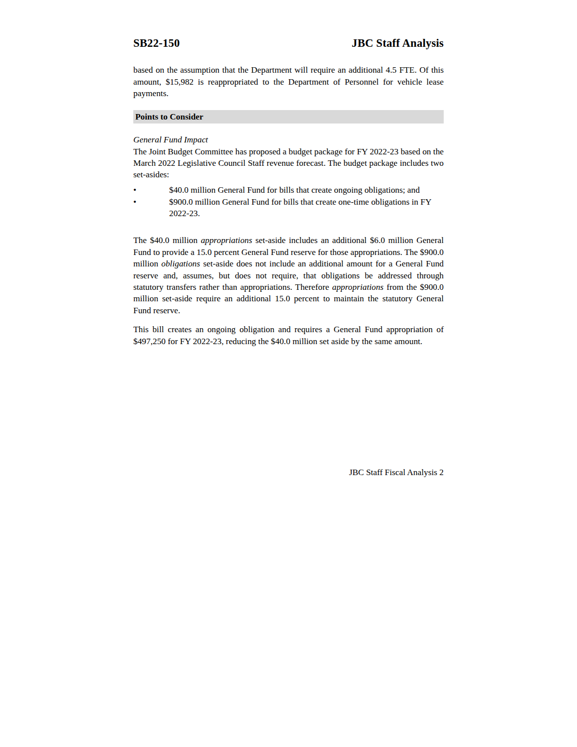SB22-150
JBC Staff Analysis
based on the assumption that the Department will require an additional 4.5 FTE. Of this amount, $15,982 is reappropriated to the Department of Personnel for vehicle lease payments.
Points to Consider
General Fund Impact
The Joint Budget Committee has proposed a budget package for FY 2022-23 based on the March 2022 Legislative Council Staff revenue forecast. The budget package includes two set-asides:
$40.0 million General Fund for bills that create ongoing obligations; and
$900.0 million General Fund for bills that create one-time obligations in FY 2022-23.
The $40.0 million appropriations set-aside includes an additional $6.0 million General Fund to provide a 15.0 percent General Fund reserve for those appropriations. The $900.0 million obligations set-aside does not include an additional amount for a General Fund reserve and, assumes, but does not require, that obligations be addressed through statutory transfers rather than appropriations. Therefore appropriations from the $900.0 million set-aside require an additional 15.0 percent to maintain the statutory General Fund reserve.
This bill creates an ongoing obligation and requires a General Fund appropriation of $497,250 for FY 2022-23, reducing the $40.0 million set aside by the same amount.
JBC Staff Fiscal Analysis 2